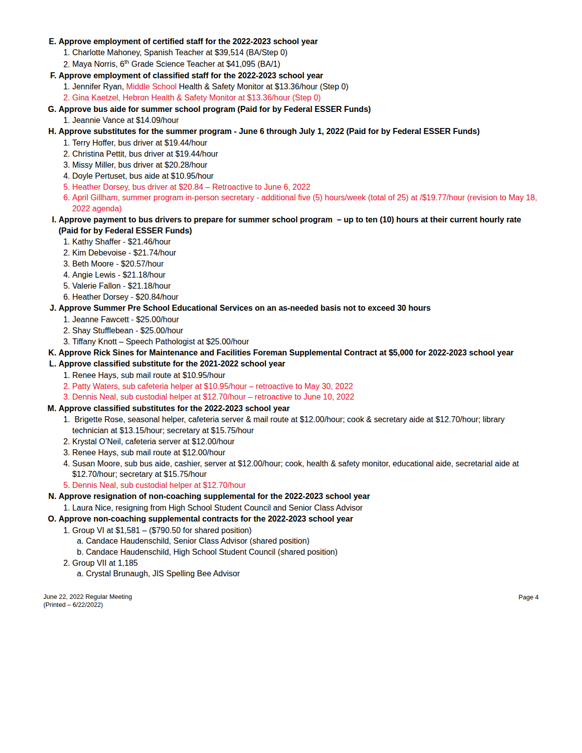Approve employment of certified staff for the 2022-2023 school year
Charlotte Mahoney, Spanish Teacher at $39,514 (BA/Step 0)
Maya Norris, 6th Grade Science Teacher at $41,095 (BA/1)
Approve employment of classified staff for the 2022-2023 school year
Jennifer Ryan, Middle School Health & Safety Monitor at $13.36/hour (Step 0)
Gina Kaetzel, Hebron Health & Safety Monitor at $13.36/hour (Step 0)
Approve bus aide for summer school program (Paid for by Federal ESSER Funds)
Jeannie Vance at $14.09/hour
Approve substitutes for the summer program - June 6 through July 1, 2022 (Paid for by Federal ESSER Funds)
Terry Hoffer, bus driver at $19.44/hour
Christina Pettit, bus driver at $19.44/hour
Missy Miller, bus driver at $20.28/hour
Doyle Pertuset, bus aide at $10.95/hour
Heather Dorsey, bus driver at $20.84 – Retroactive to June 6, 2022
April Gillham, summer program in-person secretary - additional five (5) hours/week (total of 25) at /$19.77/hour (revision to May 18, 2022 agenda)
Approve payment to bus drivers to prepare for summer school program – up to ten (10) hours at their current hourly rate (Paid for by Federal ESSER Funds)
Kathy Shaffer - $21.46/hour
Kim Debevoise - $21.74/hour
Beth Moore - $20.57/hour
Angie Lewis - $21.18/hour
Valerie Fallon - $21.18/hour
Heather Dorsey - $20.84/hour
Approve Summer Pre School Educational Services on an as-needed basis not to exceed 30 hours
Jeanne Fawcett - $25.00/hour
Shay Stufflebean - $25.00/hour
Tiffany Knott – Speech Pathologist at $25.00/hour
Approve Rick Sines for Maintenance and Facilities Foreman Supplemental Contract at $5,000 for 2022-2023 school year
Approve classified substitute for the 2021-2022 school year
Renee Hays, sub mail route at $10.95/hour
Patty Waters, sub cafeteria helper at $10.95/hour – retroactive to May 30, 2022
Dennis Neal, sub custodial helper at $12.70/hour – retroactive to June 10, 2022
Approve classified substitutes for the 2022-2023 school year
Brigette Rose, seasonal helper, cafeteria server & mail route at $12.00/hour; cook & secretary aide at $12.70/hour; library technician at $13.15/hour; secretary at $15.75/hour
Krystal O’Neil, cafeteria server at $12.00/hour
Renee Hays, sub mail route at $12.00/hour
Susan Moore, sub bus aide, cashier, server at $12.00/hour; cook, health & safety monitor, educational aide, secretarial aide at $12.70/hour; secretary at $15.75/hour
Dennis Neal, sub custodial helper at $12.70/hour
Approve resignation of non-coaching supplemental for the 2022-2023 school year
Laura Nice, resigning from High School Student Council and Senior Class Advisor
Approve non-coaching supplemental contracts for the 2022-2023 school year
Group VI at $1,581 – ($790.50 for shared position)
Candace Haudenschild, Senior Class Advisor (shared position)
Candace Haudenschild, High School Student Council (shared position)
Group VII at 1,185
Crystal Brunaugh, JIS Spelling Bee Advisor
June 22, 2022 Regular Meeting
(Printed – 6/22/2022)
Page 4